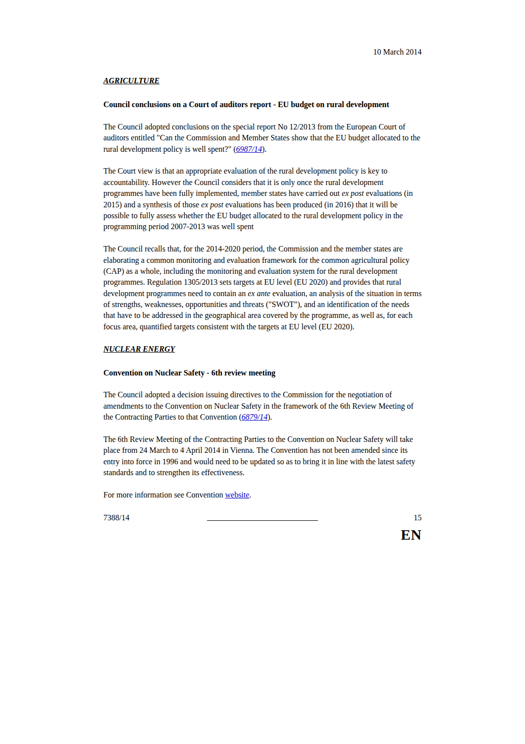10 March 2014
AGRICULTURE
Council conclusions on a Court of auditors report - EU budget on rural development
The Council adopted conclusions on the special report No 12/2013 from the European Court of auditors entitled "Can the Commission and Member States show that the EU budget allocated to the rural development policy is well spent?" (6987/14).
The Court view is that an appropriate evaluation of the rural development policy is key to accountability. However the Council considers that it is only once the rural development programmes have been fully implemented, member states have carried out ex post evaluations (in 2015) and a synthesis of those ex post evaluations has been produced (in 2016) that it will be possible to fully assess whether the EU budget allocated to the rural development policy in the programming period 2007-2013 was well spent
The Council recalls that, for the 2014-2020 period, the Commission and the member states are elaborating a common monitoring and evaluation framework for the common agricultural policy (CAP) as a whole, including the monitoring and evaluation system for the rural development programmes. Regulation 1305/2013 sets targets at EU level (EU 2020) and provides that rural development programmes need to contain an ex ante evaluation, an analysis of the situation in terms of strengths, weaknesses, opportunities and threats ("SWOT"), and an identification of the needs that have to be addressed in the geographical area covered by the programme, as well as, for each focus area, quantified targets consistent with the targets at EU level (EU 2020).
NUCLEAR ENERGY
Convention on Nuclear Safety - 6th review meeting
The Council adopted a decision issuing directives to the Commission for the negotiation of amendments to the Convention on Nuclear Safety in the framework of the 6th Review Meeting of the Contracting Parties to that Convention (6879/14).
The 6th Review Meeting of the Contracting Parties to the Convention on Nuclear Safety will take place from 24 March to 4 April 2014 in Vienna. The Convention has not been amended since its entry into force in 1996 and would need to be updated so as to bring it in line with the latest safety standards and to strengthen its effectiveness.
For more information see Convention website.
7388/14
15
EN